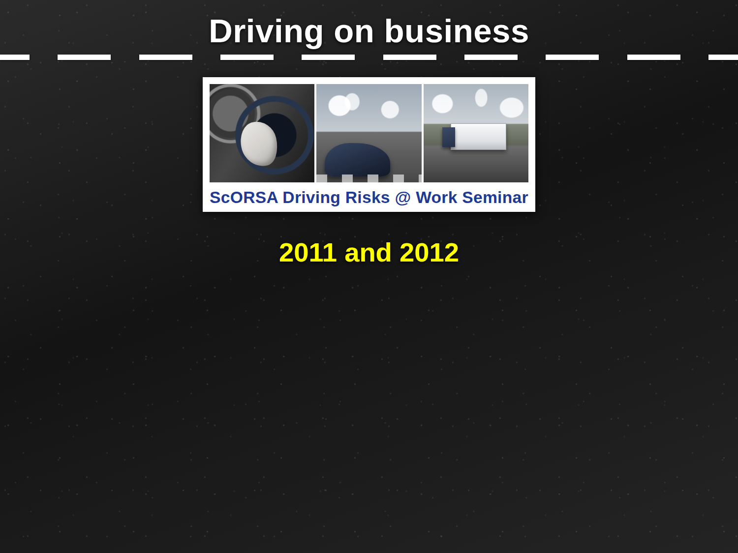Driving on business
ScORSA Driving Risks @ Work Seminar
2011 and 2012